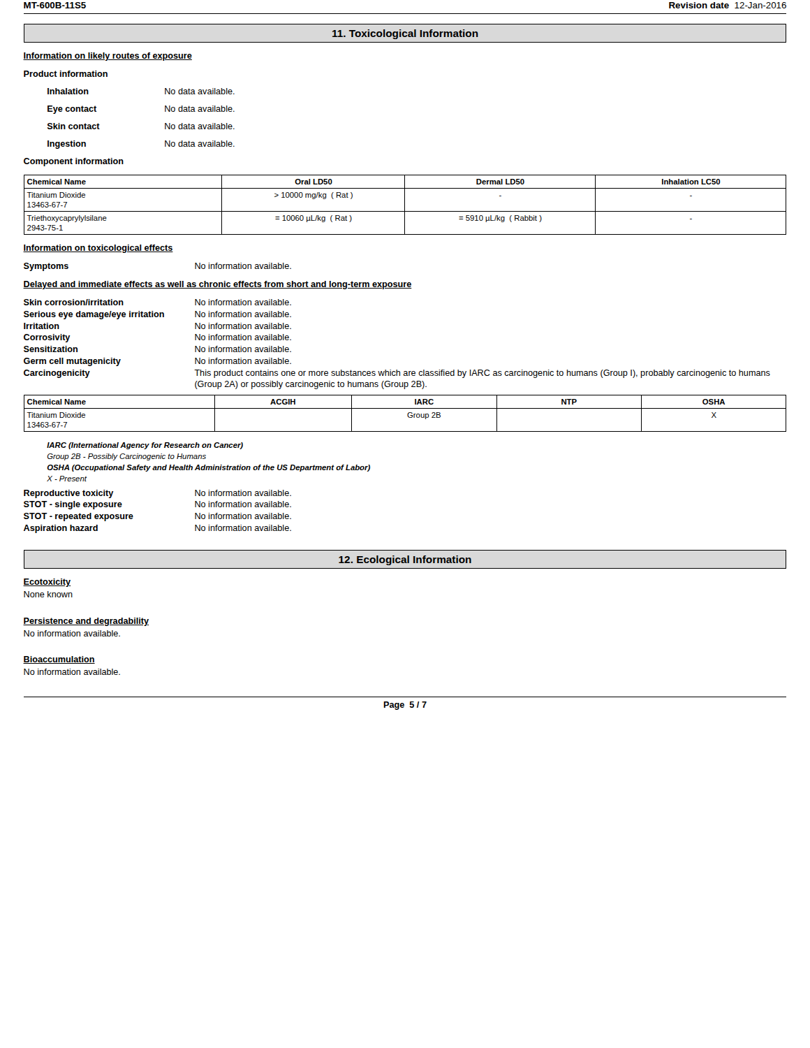MT-600B-11S5
Revision date 12-Jan-2016
11. Toxicological Information
Information on likely routes of exposure
Product information
Inhalation
No data available.
Eye contact
No data available.
Skin contact
No data available.
Ingestion
No data available.
Component information
| Chemical Name | Oral LD50 | Dermal LD50 | Inhalation LC50 |
| --- | --- | --- | --- |
| Titanium Dioxide 13463-67-7 | > 10000 mg/kg ( Rat ) | - | - |
| Triethoxycaprylylsilane 2943-75-1 | = 10060 µL/kg ( Rat ) | = 5910 µL/kg ( Rabbit ) | - |
Information on toxicological effects
Symptoms
No information available.
Delayed and immediate effects as well as chronic effects from short and long-term exposure
Skin corrosion/irritation
No information available.
Serious eye damage/eye irritation
No information available.
Irritation
No information available.
Corrosivity
No information available.
Sensitization
No information available.
Germ cell mutagenicity
No information available.
Carcinogenicity
This product contains one or more substances which are classified by IARC as carcinogenic to humans (Group I), probably carcinogenic to humans (Group 2A) or possibly carcinogenic to humans (Group 2B).
| Chemical Name | ACGIH | IARC | NTP | OSHA |
| --- | --- | --- | --- | --- |
| Titanium Dioxide 13463-67-7 | | Group 2B | | X |
IARC (International Agency for Research on Cancer)
Group 2B - Possibly Carcinogenic to Humans
OSHA (Occupational Safety and Health Administration of the US Department of Labor)
X - Present
Reproductive toxicity
No information available.
STOT - single exposure
No information available.
STOT - repeated exposure
No information available.
Aspiration hazard
No information available.
12. Ecological Information
Ecotoxicity
None known
Persistence and degradability
No information available.
Bioaccumulation
No information available.
Page 5 / 7